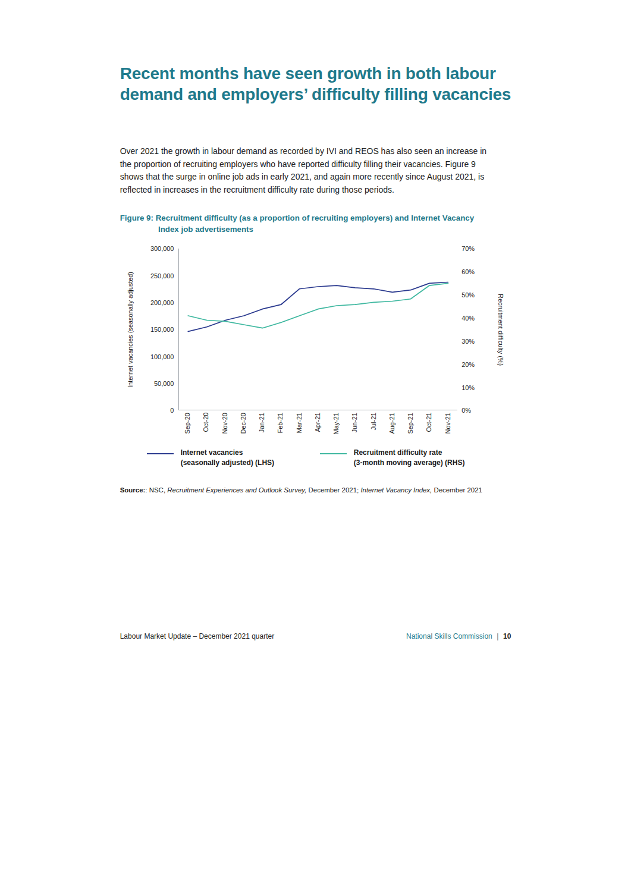Recent months have seen growth in both labour
demand and employers’ difficulty filling vacancies
Over 2021 the growth in labour demand as recorded by IVI and REOS has also seen an increase in the proportion of recruiting employers who have reported difficulty filling their vacancies. Figure 9 shows that the surge in online job ads in early 2021, and again more recently since August 2021, is reflected in increases in the recruitment difficulty rate during those periods.
Figure 9: Recruitment difficulty (as a proportion of recruiting employers) and Internet Vacancy Index job advertisements
Internet vacancies (seasonally adjusted)
300,000 250,000 200,000 150,000 100,000 50,000 0
70% 60% 50% 40% 30% 20% 10% 0%
Recruitment difficulty (%)
Sep-20 Oct-20 Nov-20 Dec-20 Jan-21 Feb-21 Mar-21 Apr-21 May-21 Jun-21 Jul-21 Aug-21 Sep-21 Oct-21 Nov-21
Internet vacancies
(seasonally adjusted) (LHS)
Recruitment difficulty rate
(3-month moving average) (RHS)
Source:: NSC, Recruitment Experiences and Outlook Survey, December 2021; Internet Vacancy Index, December 2021
Labour Market Update – December 2021 quarter
National Skills Commission|10